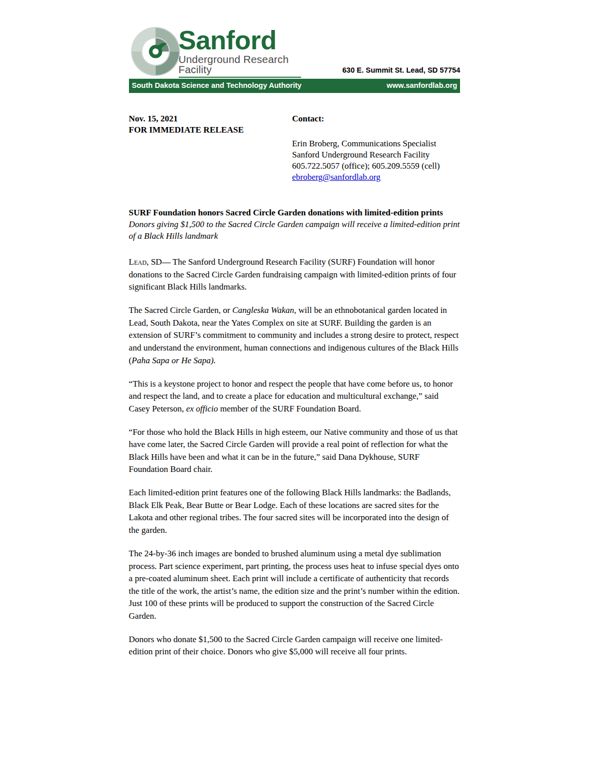Sanford Underground Research Facility
630 E. Summit St. Lead, SD 57754
South Dakota Science and Technology Authority
www.sanfordlab.org
Nov. 15, 2021
FOR IMMEDIATE RELEASE
Contact:
Erin Broberg, Communications Specialist
Sanford Underground Research Facility
605.722.5057 (office); 605.209.5559 (cell)
ebroberg@sanfordlab.org
SURF Foundation honors Sacred Circle Garden donations with limited-edition prints
Donors giving $1,500 to the Sacred Circle Garden campaign will receive a limited-edition print of a Black Hills landmark
Lead, SD— The Sanford Underground Research Facility (SURF) Foundation will honor donations to the Sacred Circle Garden fundraising campaign with limited-edition prints of four significant Black Hills landmarks.
The Sacred Circle Garden, or Cangleska Wakan, will be an ethnobotanical garden located in Lead, South Dakota, near the Yates Complex on site at SURF. Building the garden is an extension of SURF’s commitment to community and includes a strong desire to protect, respect and understand the environment, human connections and indigenous cultures of the Black Hills (Paha Sapa or He Sapa).
“This is a keystone project to honor and respect the people that have come before us, to honor and respect the land, and to create a place for education and multicultural exchange,” said Casey Peterson, ex officio member of the SURF Foundation Board.
“For those who hold the Black Hills in high esteem, our Native community and those of us that have come later, the Sacred Circle Garden will provide a real point of reflection for what the Black Hills have been and what it can be in the future,” said Dana Dykhouse, SURF Foundation Board chair.
Each limited-edition print features one of the following Black Hills landmarks: the Badlands, Black Elk Peak, Bear Butte or Bear Lodge. Each of these locations are sacred sites for the Lakota and other regional tribes. The four sacred sites will be incorporated into the design of the garden.
The 24-by-36 inch images are bonded to brushed aluminum using a metal dye sublimation process. Part science experiment, part printing, the process uses heat to infuse special dyes onto a pre-coated aluminum sheet. Each print will include a certificate of authenticity that records the title of the work, the artist’s name, the edition size and the print’s number within the edition. Just 100 of these prints will be produced to support the construction of the Sacred Circle Garden.
Donors who donate $1,500 to the Sacred Circle Garden campaign will receive one limited-edition print of their choice. Donors who give $5,000 will receive all four prints.